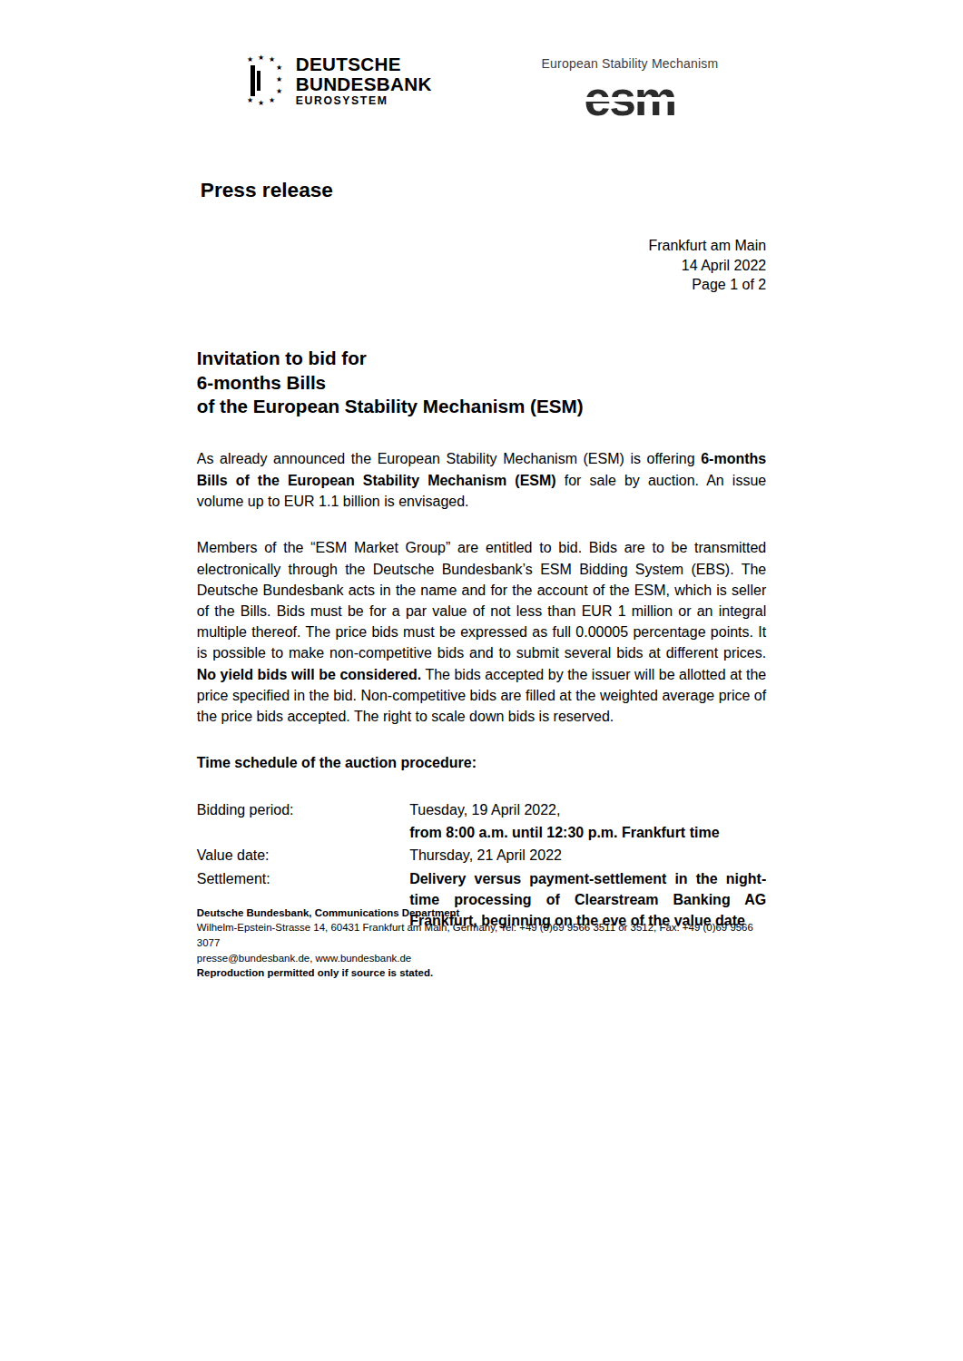★ ★ ★ ★ ★ ★ ★ ★ ★
DEUTSCHE
BUNDESBANK
EUROSYSTEM
European Stability Mechanism
esm
Press release
Frankfurt am Main
14 April 2022
Page 1 of 2
Invitation to bid for
6-months Bills
of the European Stability Mechanism (ESM)
As already announced the European Stability Mechanism (ESM) is offering 6-months Bills of the European Stability Mechanism (ESM) for sale by auction. An issue volume up to EUR 1.1 billion is envisaged.
Members of the “ESM Market Group” are entitled to bid. Bids are to be transmitted electronically through the Deutsche Bundesbank’s ESM Bidding System (EBS). The Deutsche Bundesbank acts in the name and for the account of the ESM, which is seller of the Bills. Bids must be for a par value of not less than EUR 1 million or an integral multiple thereof. The price bids must be expressed as full 0.00005 percentage points. It is possible to make non-competitive bids and to submit several bids at different prices. No yield bids will be considered. The bids accepted by the issuer will be allotted at the price specified in the bid. Non-competitive bids are filled at the weighted average price of the price bids accepted. The right to scale down bids is reserved.
Time schedule of the auction procedure:
| Bidding period: | Tuesday, 19 April 2022, |
| | from 8:00 a.m. until 12:30 p.m. Frankfurt time |
| Value date: | Thursday, 21 April 2022 |
| Settlement: | Delivery versus payment-settlement in the night-time processing of Clearstream Banking AG Frankfurt, beginning on the eve of the value date |
Deutsche Bundesbank, Communications Department
Wilhelm-Epstein-Strasse 14, 60431 Frankfurt am Main, Germany, Tel: +49 (0)69 9566 3511 or 3512, Fax: +49 (0)69 9566 3077
presse@bundesbank.de, www.bundesbank.de
Reproduction permitted only if source is stated.